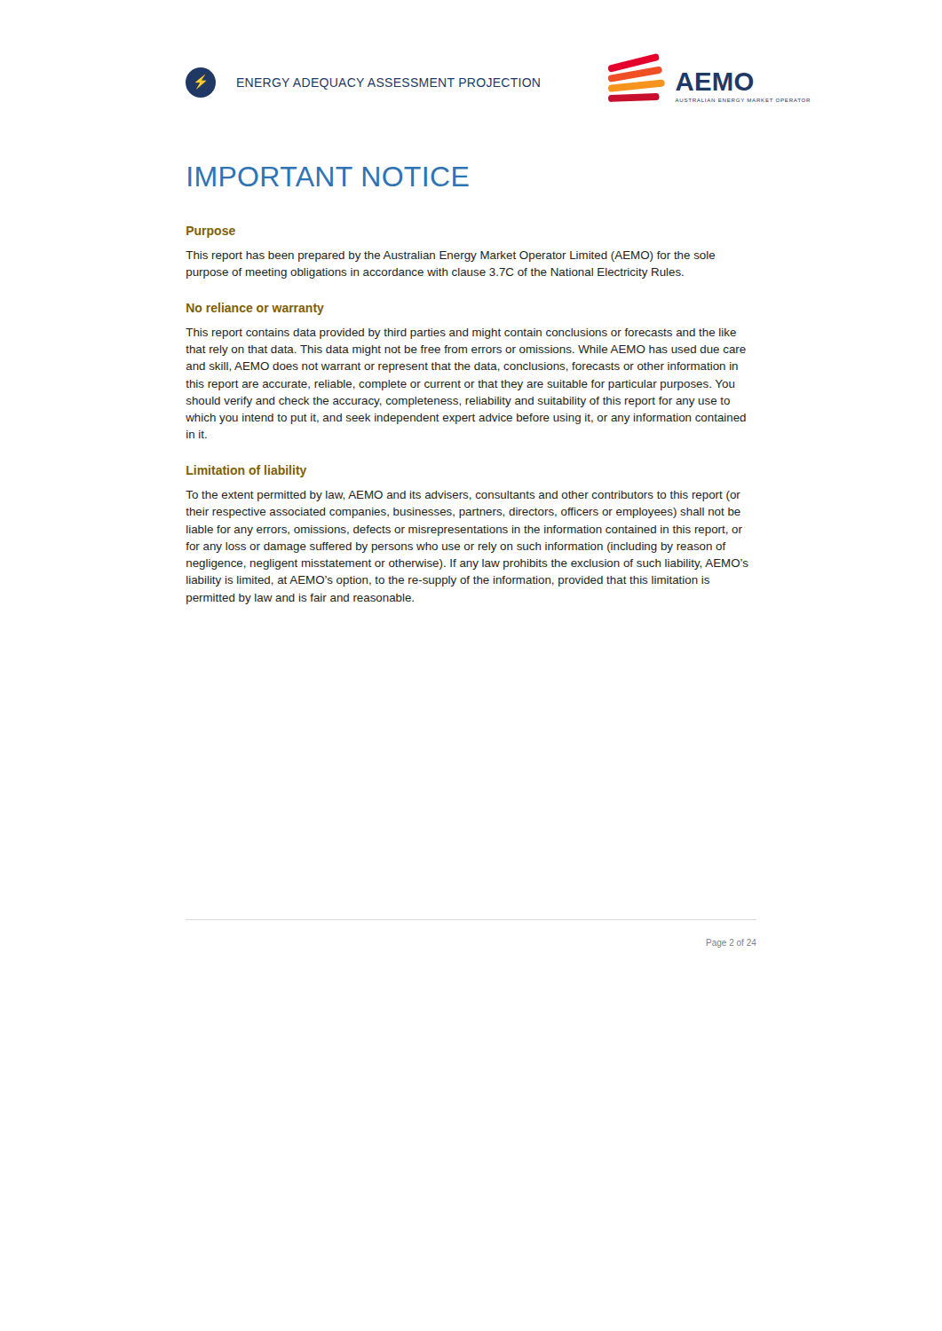⚡
Energy Adequacy Assessment Projection
AEMO Australian Energy Market Operator
IMPORTANT NOTICE
Purpose
This report has been prepared by the Australian Energy Market Operator Limited (AEMO) for the sole purpose of meeting obligations in accordance with clause 3.7C of the National Electricity Rules.
No reliance or warranty
This report contains data provided by third parties and might contain conclusions or forecasts and the like that rely on that data. This data might not be free from errors or omissions. While AEMO has used due care and skill, AEMO does not warrant or represent that the data, conclusions, forecasts or other information in this report are accurate, reliable, complete or current or that they are suitable for particular purposes. You should verify and check the accuracy, completeness, reliability and suitability of this report for any use to which you intend to put it, and seek independent expert advice before using it, or any information contained in it.
Limitation of liability
To the extent permitted by law, AEMO and its advisers, consultants and other contributors to this report (or their respective associated companies, businesses, partners, directors, officers or employees) shall not be liable for any errors, omissions, defects or misrepresentations in the information contained in this report, or for any loss or damage suffered by persons who use or rely on such information (including by reason of negligence, negligent misstatement or otherwise). If any law prohibits the exclusion of such liability, AEMO’s liability is limited, at AEMO’s option, to the re-supply of the information, provided that this limitation is permitted by law and is fair and reasonable.
Page 2 of 24